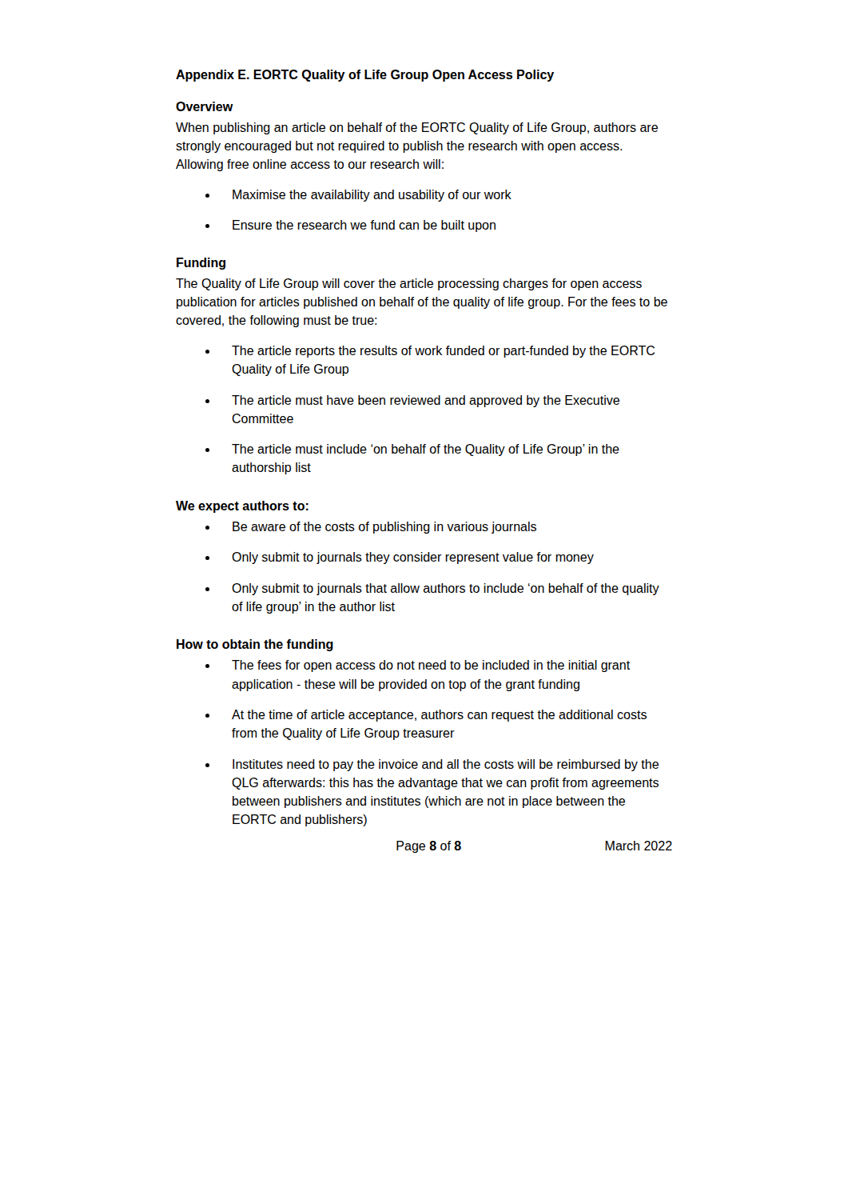Appendix E. EORTC Quality of Life Group Open Access Policy
Overview
When publishing an article on behalf of the EORTC Quality of Life Group, authors are strongly encouraged but not required to publish the research with open access. Allowing free online access to our research will:
Maximise the availability and usability of our work
Ensure the research we fund can be built upon
Funding
The Quality of Life Group will cover the article processing charges for open access publication for articles published on behalf of the quality of life group. For the fees to be covered, the following must be true:
The article reports the results of work funded or part-funded by the EORTC Quality of Life Group
The article must have been reviewed and approved by the Executive Committee
The article must include ‘on behalf of the Quality of Life Group’ in the authorship list
We expect authors to:
Be aware of the costs of publishing in various journals
Only submit to journals they consider represent value for money
Only submit to journals that allow authors to include ‘on behalf of the quality of life group’ in the author list
How to obtain the funding
The fees for open access do not need to be included in the initial grant application - these will be provided on top of the grant funding
At the time of article acceptance, authors can request the additional costs from the Quality of Life Group treasurer
Institutes need to pay the invoice and all the costs will be reimbursed by the QLG afterwards: this has the advantage that we can profit from agreements between publishers and institutes (which are not in place between the EORTC and publishers)
Page 8 of 8
March 2022